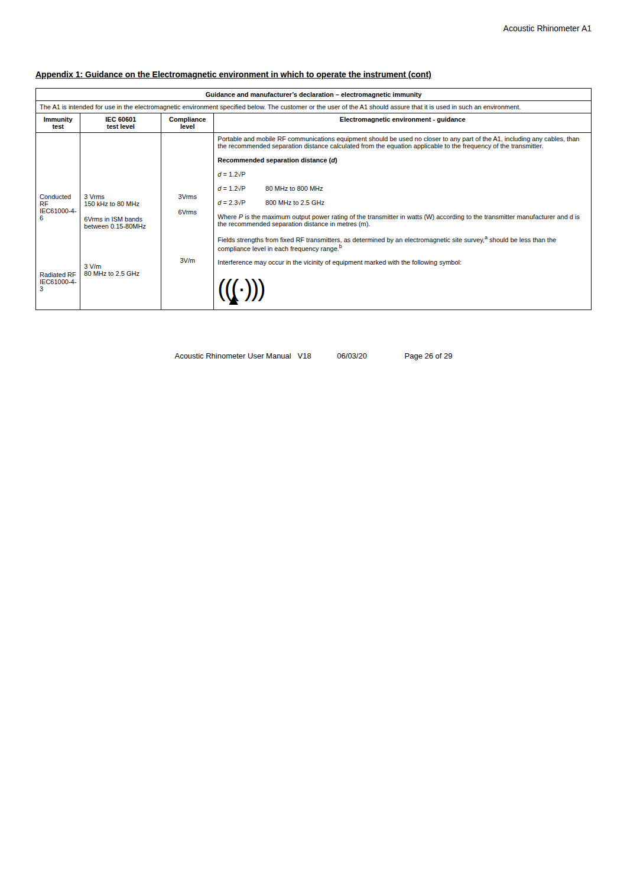Acoustic Rhinometer A1
Appendix 1: Guidance on the Electromagnetic environment in which to operate the instrument (cont)
| Guidance and manufacturer’s declaration – electromagnetic immunity |
| --- |
| The A1 is intended for use in the electromagnetic environment specified below. The customer or the user of the A1 should assure that it is used in such an environment. |
| Immunity test | IEC 60601 test level | Compliance level | Electromagnetic environment - guidance |
| Conducted RF IEC61000-4-6 Radiated RF IEC61000-4-3 | 3 Vrms 150 kHz to 80 MHz 6Vrms in ISM bands between 0.15-80MHz 3 V/m 80 MHz to 2.5 GHz | 3Vrms 6Vrms 3V/m | Portable and mobile RF communications equipment should be used no closer to any part of the A1, including any cables, than the recommended separation distance calculated from the equation applicable to the frequency of the transmitter. Recommended separation distance ( d ) d = 1.2√P d = 1.2√P 80 MHz to 800 MHz d = 2.3√P 800 MHz to 2.5 GHz Where P is the maximum output power rating of the transmitter in watts (W) according to the transmitter manufacturer and d is the recommended separation distance in metres (m). Fields strengths from fixed RF transmitters, as determined by an electromagnetic site survey, a should be less than the compliance level in each frequency range. b Interference may occur in the vicinity of equipment marked with the following symbol: (((·))) ▲ |
Acoustic Rhinometer User Manual V18 06/03/20 Page 26 of 29